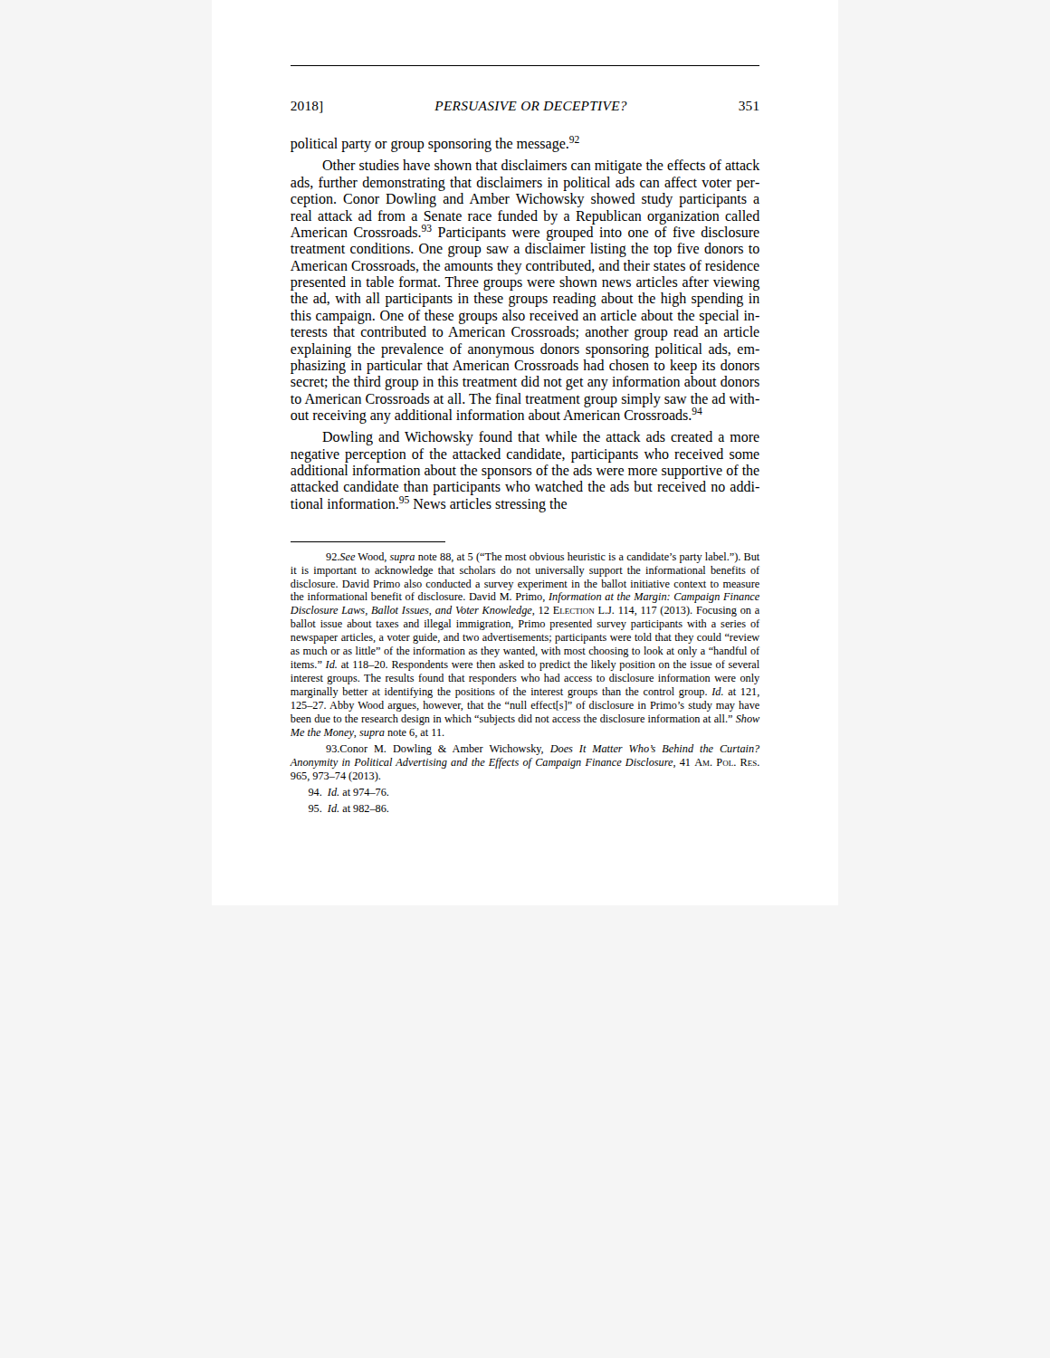2018] PERSUASIVE OR DECEPTIVE? 351
political party or group sponsoring the message.92
Other studies have shown that disclaimers can mitigate the effects of attack ads, further demonstrating that disclaimers in political ads can affect voter perception. Conor Dowling and Amber Wichowsky showed study participants a real attack ad from a Senate race funded by a Republican organization called American Crossroads.93 Participants were grouped into one of five disclosure treatment conditions. One group saw a disclaimer listing the top five donors to American Crossroads, the amounts they contributed, and their states of residence presented in table format. Three groups were shown news articles after viewing the ad, with all participants in these groups reading about the high spending in this campaign. One of these groups also received an article about the special interests that contributed to American Crossroads; another group read an article explaining the prevalence of anonymous donors sponsoring political ads, emphasizing in particular that American Crossroads had chosen to keep its donors secret; the third group in this treatment did not get any information about donors to American Crossroads at all. The final treatment group simply saw the ad without receiving any additional information about American Crossroads.94
Dowling and Wichowsky found that while the attack ads created a more negative perception of the attacked candidate, participants who received some additional information about the sponsors of the ads were more supportive of the attacked candidate than participants who watched the ads but received no additional information.95 News articles stressing the
92. See Wood, supra note 88, at 5 (“The most obvious heuristic is a candidate’s party label.”). But it is important to acknowledge that scholars do not universally support the informational benefits of disclosure. David Primo also conducted a survey experiment in the ballot initiative context to measure the informational benefit of disclosure. David M. Primo, Information at the Margin: Campaign Finance Disclosure Laws, Ballot Issues, and Voter Knowledge, 12 Election L.J. 114, 117 (2013). Focusing on a ballot issue about taxes and illegal immigration, Primo presented survey participants with a series of newspaper articles, a voter guide, and two advertisements; participants were told that they could “review as much or as little” of the information as they wanted, with most choosing to look at only a “handful of items.” Id. at 118–20. Respondents were then asked to predict the likely position on the issue of several interest groups. The results found that responders who had access to disclosure information were only marginally better at identifying the positions of the interest groups than the control group. Id. at 121, 125–27. Abby Wood argues, however, that the “null effect[s]” of disclosure in Primo’s study may have been due to the research design in which “subjects did not access the disclosure information at all.” Show Me the Money, supra note 6, at 11.
93. Conor M. Dowling & Amber Wichowsky, Does It Matter Who’s Behind the Curtain? Anonymity in Political Advertising and the Effects of Campaign Finance Disclosure, 41 Am. Pol. Res. 965, 973–74 (2013).
94. Id. at 974–76.
95. Id. at 982–86.